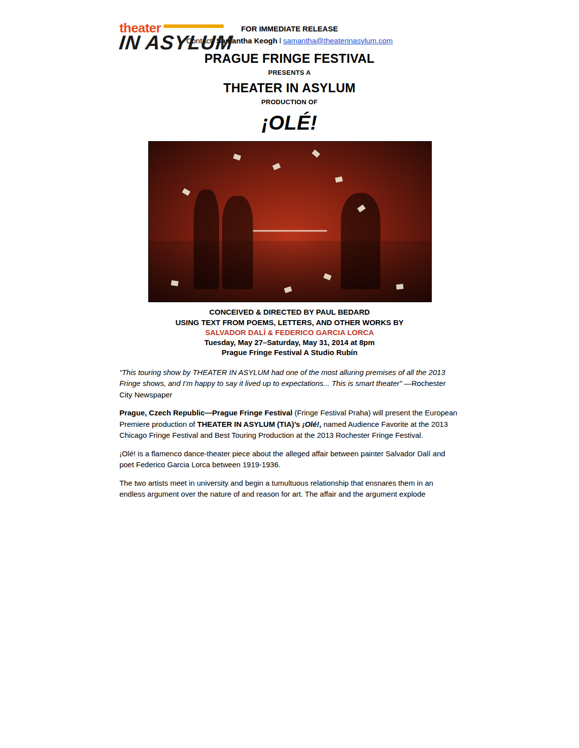theater IN ASYLUM
FOR IMMEDIATE RELEASE
Contact: Samantha Keogh l samantha@theaterinasylum.com
PRAGUE FRINGE FESTIVAL
PRESENTS A
THEATER IN ASYLUM
PRODUCTION OF
¡OLÉ!
CONCEIVED & DIRECTED BY PAUL BEDARD
USING TEXT FROM POEMS, LETTERS, AND OTHER WORKS BY
SALVADOR DALÍ & FEDERICO GARCIA LORCA
Tuesday, May 27–Saturday, May 31, 2014 at 8pm
Prague Fringe Festival A Studio Rubín
“This touring show by THEATER IN ASYLUM had one of the most alluring premises of all the 2013 Fringe shows, and I’m happy to say it lived up to expectations... This is smart theater” —Rochester City Newspaper
Prague, Czech Republic—Prague Fringe Festival (Fringe Festival Praha) will present the European Premiere production of THEATER IN ASYLUM (TIA)’s ¡Olé!, named Audience Favorite at the 2013 Chicago Fringe Festival and Best Touring Production at the 2013 Rochester Fringe Festival.
¡Olé! is a flamenco dance-theater piece about the alleged affair between painter Salvador Dalí and poet Federico Garcia Lorca between 1919-1936.
The two artists meet in university and begin a tumultuous relationship that ensnares them in an endless argument over the nature of and reason for art. The affair and the argument explode